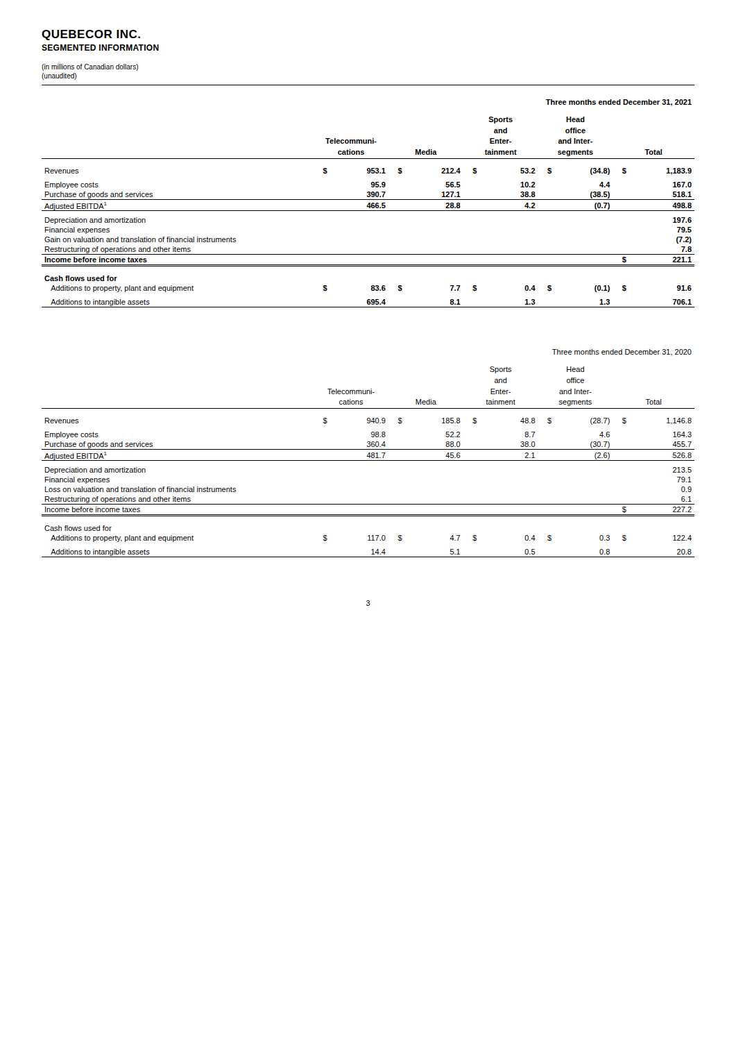QUEBECOR INC.
SEGMENTED INFORMATION
(in millions of Canadian dollars)
(unaudited)
| | Three months ended December 31, 2021 |
| | | | Sports | Head | |
| | | | and | office | |
| | Telecommuni- | | Enter- | and Inter- | |
| | cations | Media | tainment | segments | Total |
| Revenues | $ | 953.1 | $ | 212.4 | $ | 53.2 | $ | (34.8) | $ | 1,183.9 |
| Employee costs | | 95.9 | | 56.5 | | 10.2 | | 4.4 | | 167.0 |
| Purchase of goods and services | | 390.7 | | 127.1 | | 38.8 | | (38.5) | | 518.1 |
| Adjusted EBITDA 1 | | 466.5 | | 28.8 | | 4.2 | | (0.7) | | 498.8 |
| Depreciation and amortization | | | 197.6 |
| Financial expenses | | | 79.5 |
| Gain on valuation and translation of financial instruments | | | (7.2) |
| Restructuring of operations and other items | | | 7.8 |
| Income before income taxes | | $ | 221.1 |
| Cash flows used for | |
| Additions to property, plant and equipment | $ | 83.6 | $ | 7.7 | $ | 0.4 | $ | (0.1) | $ | 91.6 |
| Additions to intangible assets | | 695.4 | | 8.1 | | 1.3 | | 1.3 | | 706.1 |
| | Three months ended December 31, 2020 |
| | | | Sports | Head | |
| | | | and | office | |
| | Telecommuni- | | Enter- | and Inter- | |
| | cations | Media | tainment | segments | Total |
| Revenues | $ | 940.9 | $ | 185.8 | $ | 48.8 | $ | (28.7) | $ | 1,146.8 |
| Employee costs | | 98.8 | | 52.2 | | 8.7 | | 4.6 | | 164.3 |
| Purchase of goods and services | | 360.4 | | 88.0 | | 38.0 | | (30.7) | | 455.7 |
| Adjusted EBITDA 1 | | 481.7 | | 45.6 | | 2.1 | | (2.6) | | 526.8 |
| Depreciation and amortization | | | 213.5 |
| Financial expenses | | | 79.1 |
| Loss on valuation and translation of financial instruments | | | 0.9 |
| Restructuring of operations and other items | | | 6.1 |
| Income before income taxes | | $ | 227.2 |
| Cash flows used for | |
| Additions to property, plant and equipment | $ | 117.0 | $ | 4.7 | $ | 0.4 | $ | 0.3 | $ | 122.4 |
| Additions to intangible assets | | 14.4 | | 5.1 | | 0.5 | | 0.8 | | 20.8 |
3